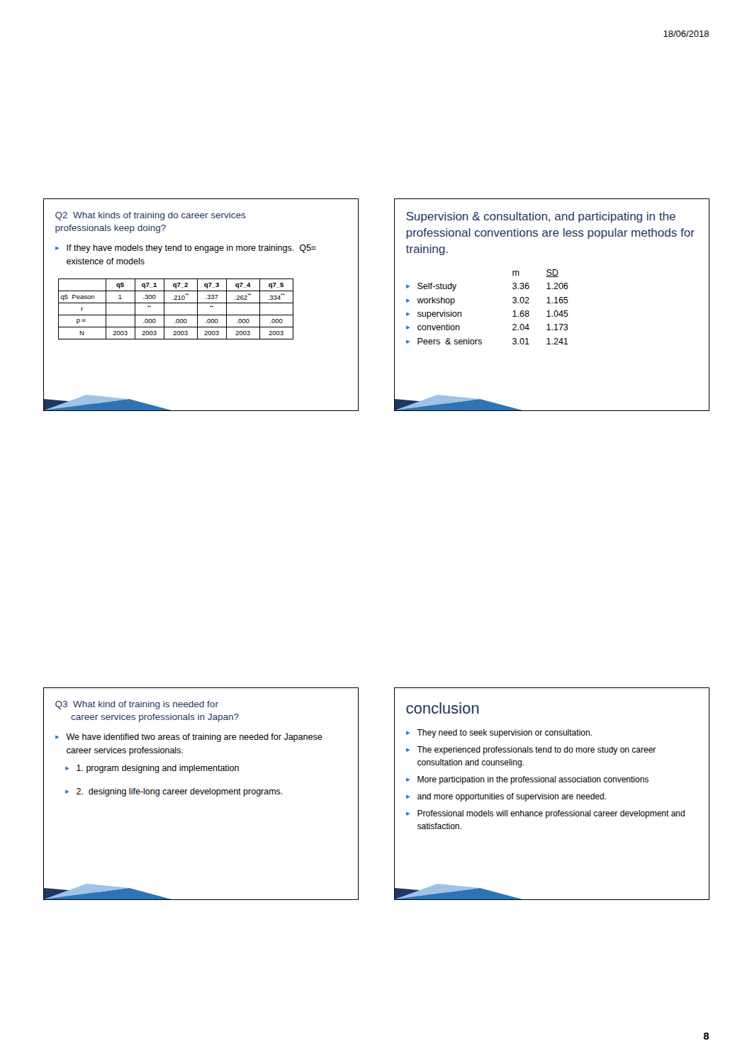18/06/2018
Q2 What kinds of training do career services
professionals keep doing?
If they have models they tend to engage in more trainings. Q5= existence of models
| | q5 | q7_1 | q7_2 | q7_3 | q7_4 | q7_5 |
| --- | --- | --- | --- | --- | --- | --- |
| q5 Peason | 1 | .300 | .210 ** | .337 | .262 ** | .334 ** |
| r | | ** | | ** | | |
| p＝ | | .000 | .000 | .000 | .000 | .000 |
| N | 2003 | 2003 | 2003 | 2003 | 2003 | 2003 |
Supervision & consultation, and participating in the professional conventions are less popular methods for training.
mSD
Self-study 3.361.206
workshop 3.021.165
supervision 1.681.045
convention 2.041.173
Peers & seniors 3.011.241
Q3 What kind of training is needed for
career services professionals in Japan?
We have identified two areas of training are needed for Japanese career services professionals.
1. program designing and implementation
2. designing life-long career development programs.
conclusion
They need to seek supervision or consultation.
The experienced professionals tend to do more study on career consultation and counseling.
More participation in the professional association conventions
and more opportunities of supervision are needed.
Professional models will enhance professional career development and satisfaction.
8